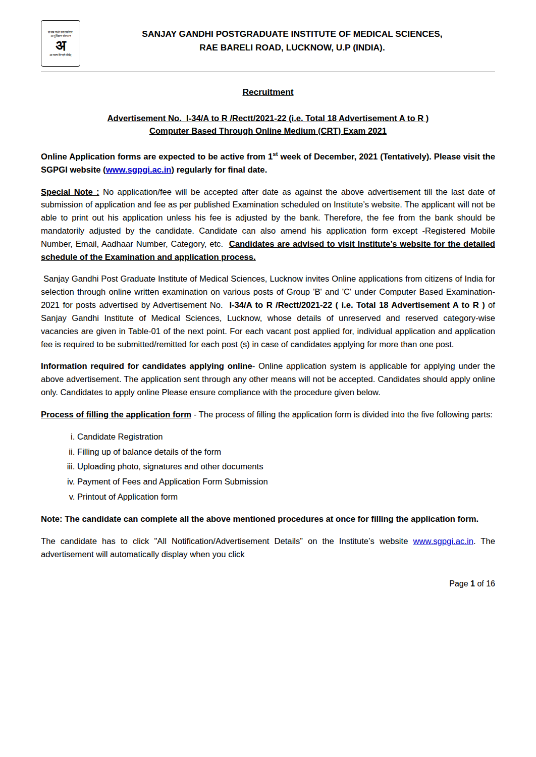संजय गांधी स्नातकोत्तर आयुर्विज्ञान संस्थान अ आत्मना विन्दते वीर्यम्
SANJAY GANDHI POSTGRADUATE INSTITUTE OF MEDICAL SCIENCES, RAE BARELI ROAD, LUCKNOW, U.P (INDIA).
Recruitment
Advertisement No. I-34/A to R /Rectt/2021-22 (i.e. Total 18 Advertisement A to R )
Computer Based Through Online Medium (CRT) Exam 2021
Online Application forms are expected to be active from 1st week of December, 2021 (Tentatively). Please visit the SGPGI website (www.sgpgi.ac.in) regularly for final date.
Special Note : No application/fee will be accepted after date as against the above advertisement till the last date of submission of application and fee as per published Examination scheduled on Institute’s website. The applicant will not be able to print out his application unless his fee is adjusted by the bank. Therefore, the fee from the bank should be mandatorily adjusted by the candidate. Candidate can also amend his application form except -Registered Mobile Number, Email, Aadhaar Number, Category, etc. Candidates are advised to visit Institute’s website for the detailed schedule of the Examination and application process.
Sanjay Gandhi Post Graduate Institute of Medical Sciences, Lucknow invites Online applications from citizens of India for selection through online written examination on various posts of Group 'B' and 'C' under Computer Based Examination-2021 for posts advertised by Advertisement No. I-34/A to R /Rectt/2021-22 ( i.e. Total 18 Advertisement A to R ) of Sanjay Gandhi Institute of Medical Sciences, Lucknow, whose details of unreserved and reserved category-wise vacancies are given in Table-01 of the next point. For each vacant post applied for, individual application and application fee is required to be submitted/remitted for each post (s) in case of candidates applying for more than one post.
Information required for candidates applying online- Online application system is applicable for applying under the above advertisement. The application sent through any other means will not be accepted. Candidates should apply online only. Candidates to apply online Please ensure compliance with the procedure given below.
Process of filling the application form - The process of filling the application form is divided into the five following parts:
Candidate Registration
Filling up of balance details of the form
Uploading photo, signatures and other documents
Payment of Fees and Application Form Submission
Printout of Application form
Note: The candidate can complete all the above mentioned procedures at once for filling the application form.
The candidate has to click "All Notification/Advertisement Details” on the Institute’s website www.sgpgi.ac.in. The advertisement will automatically display when you click
Page 1 of 16